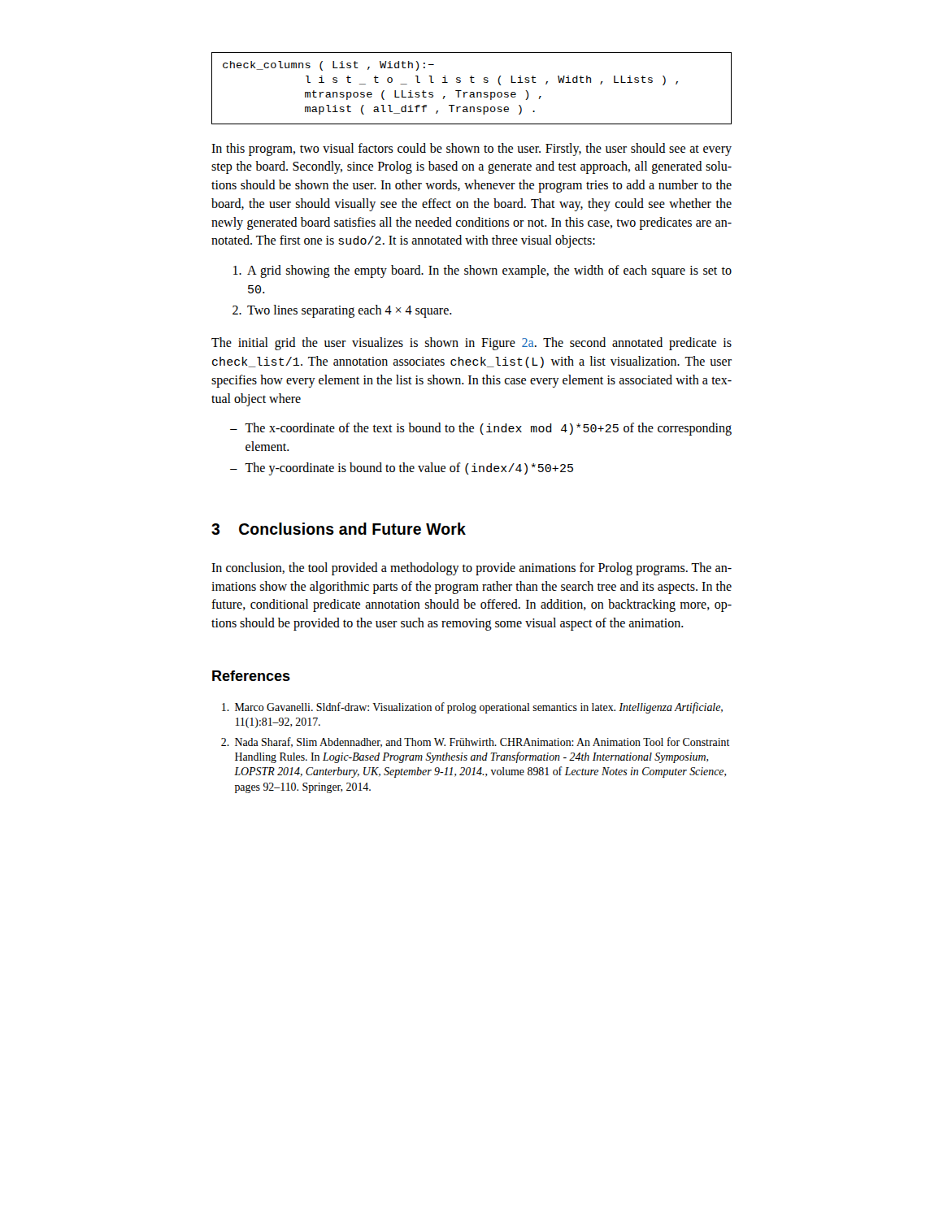check_columns ( List , Width):− l i s t _ t o _ l l i s t s ( List , Width , LLists ) , mtranspose ( LLists , Transpose ) , maplist ( all_diff , Transpose ) .
In this program, two visual factors could be shown to the user. Firstly, the user should see at every step the board. Secondly, since Prolog is based on a generate and test approach, all generated solutions should be shown the user. In other words, whenever the program tries to add a number to the board, the user should visually see the effect on the board. That way, they could see whether the newly generated board satisfies all the needed conditions or not. In this case, two predicates are annotated. The first one is sudo/2. It is annotated with three visual objects:
A grid showing the empty board. In the shown example, the width of each square is set to 50.
Two lines separating each 4 × 4 square.
The initial grid the user visualizes is shown in Figure 2a. The second annotated predicate is check_list/1. The annotation associates check_list(L) with a list visualization. The user specifies how every element in the list is shown. In this case every element is associated with a textual object where
The x-coordinate of the text is bound to the (index mod 4)*50+25 of the corresponding element.
The y-coordinate is bound to the value of (index/4)*50+25
3 Conclusions and Future Work
In conclusion, the tool provided a methodology to provide animations for Prolog programs. The animations show the algorithmic parts of the program rather than the search tree and its aspects. In the future, conditional predicate annotation should be offered. In addition, on backtracking more, options should be provided to the user such as removing some visual aspect of the animation.
References
Marco Gavanelli. Sldnf-draw: Visualization of prolog operational semantics in latex. Intelligenza Artificiale, 11(1):81–92, 2017.
Nada Sharaf, Slim Abdennadher, and Thom W. Frühwirth. CHRAnimation: An Animation Tool for Constraint Handling Rules. In Logic-Based Program Synthesis and Transformation - 24th International Symposium, LOPSTR 2014, Canterbury, UK, September 9-11, 2014., volume 8981 of Lecture Notes in Computer Science, pages 92–110. Springer, 2014.